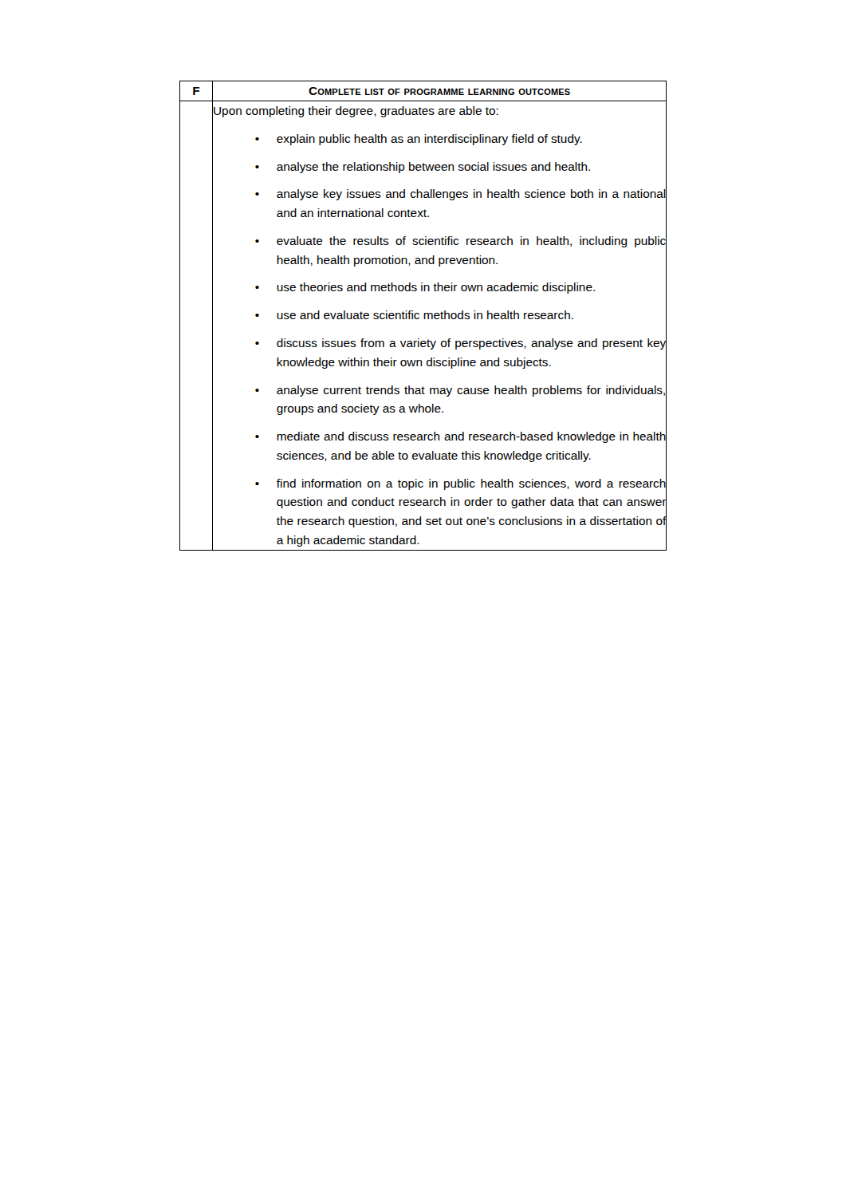| F | Complete list of programme learning outcomes |
| | Upon completing their degree, graduates are able to: explain public health as an interdisciplinary field of study. analyse the relationship between social issues and health. analyse key issues and challenges in health science both in a national and an international context. evaluate the results of scientific research in health, including public health, health promotion, and prevention. use theories and methods in their own academic discipline. use and evaluate scientific methods in health research. discuss issues from a variety of perspectives, analyse and present key knowledge within their own discipline and subjects. analyse current trends that may cause health problems for individuals, groups and society as a whole. mediate and discuss research and research-based knowledge in health sciences, and be able to evaluate this knowledge critically. find information on a topic in public health sciences, word a research question and conduct research in order to gather data that can answer the research question, and set out one’s conclusions in a dissertation of a high academic standard. |